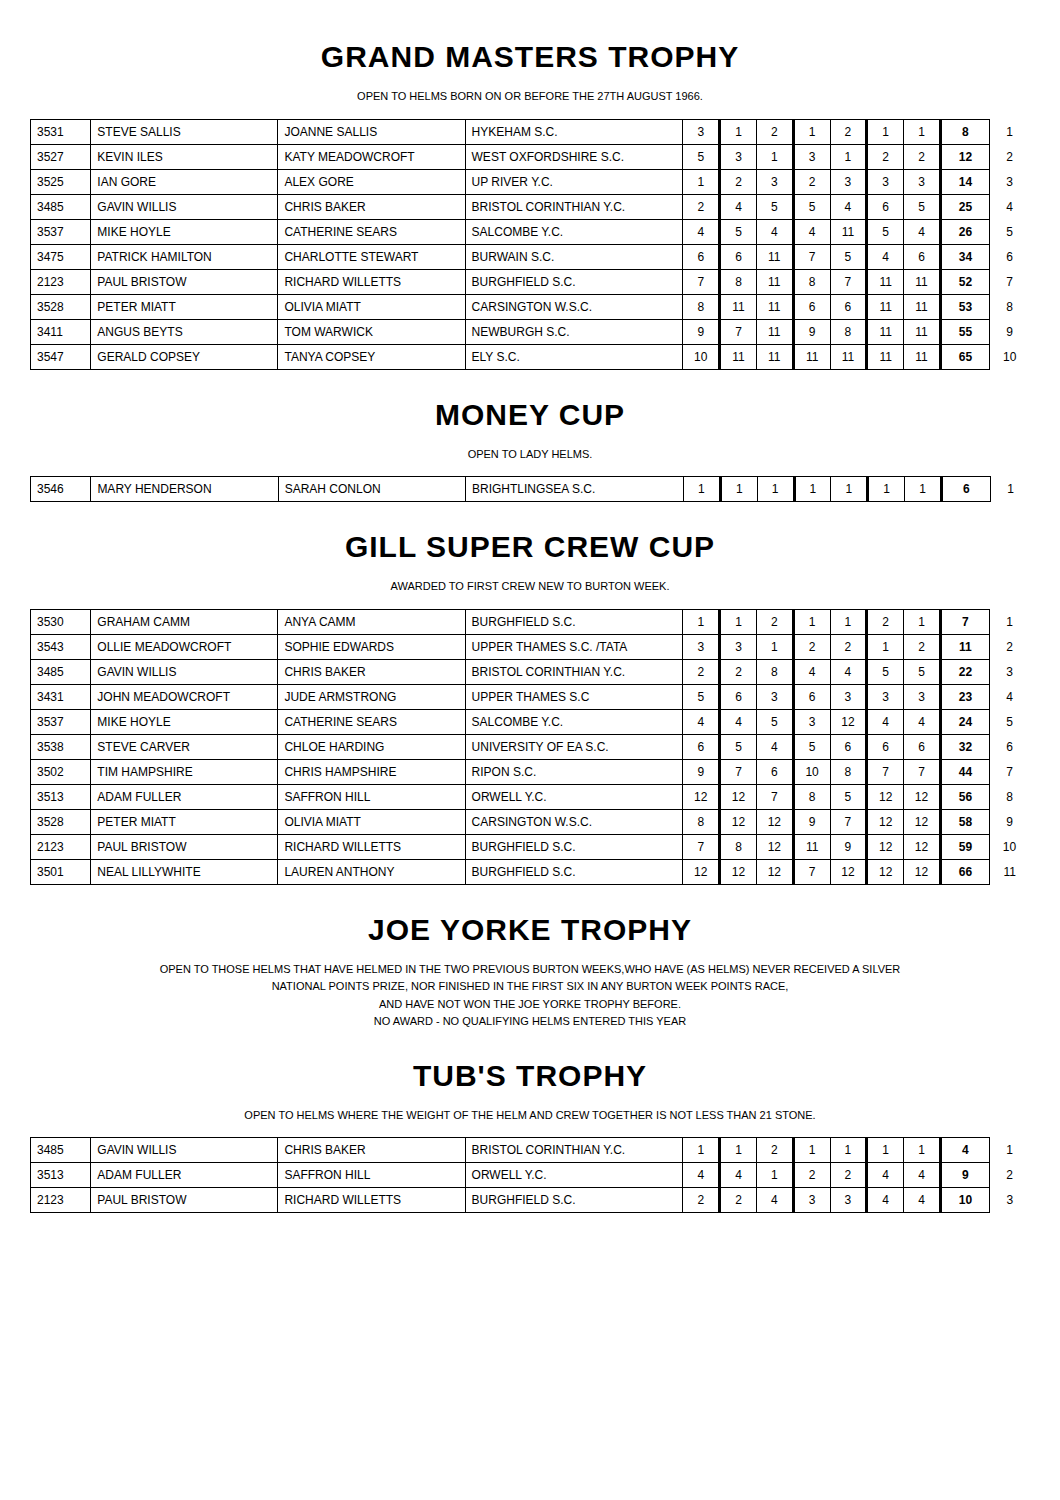GRAND MASTERS TROPHY
OPEN TO HELMS BORN ON OR BEFORE THE 27TH AUGUST 1966.
| 3531 | STEVE SALLIS | JOANNE SALLIS | HYKEHAM S.C. | 3 | 1 | 2 | 1 | 2 | 1 | 1 | 8 | 1 |
| 3527 | KEVIN ILES | KATY MEADOWCROFT | WEST OXFORDSHIRE S.C. | 5 | 3 | 1 | 3 | 1 | 2 | 2 | 12 | 2 |
| 3525 | IAN GORE | ALEX GORE | UP RIVER Y.C. | 1 | 2 | 3 | 2 | 3 | 3 | 3 | 14 | 3 |
| 3485 | GAVIN WILLIS | CHRIS BAKER | BRISTOL CORINTHIAN Y.C. | 2 | 4 | 5 | 5 | 4 | 6 | 5 | 25 | 4 |
| 3537 | MIKE HOYLE | CATHERINE SEARS | SALCOMBE Y.C. | 4 | 5 | 4 | 4 | 11 | 5 | 4 | 26 | 5 |
| 3475 | PATRICK HAMILTON | CHARLOTTE STEWART | BURWAIN S.C. | 6 | 6 | 11 | 7 | 5 | 4 | 6 | 34 | 6 |
| 2123 | PAUL BRISTOW | RICHARD WILLETTS | BURGHFIELD S.C. | 7 | 8 | 11 | 8 | 7 | 11 | 11 | 52 | 7 |
| 3528 | PETER MIATT | OLIVIA MIATT | CARSINGTON W.S.C. | 8 | 11 | 11 | 6 | 6 | 11 | 11 | 53 | 8 |
| 3411 | ANGUS BEYTS | TOM WARWICK | NEWBURGH S.C. | 9 | 7 | 11 | 9 | 8 | 11 | 11 | 55 | 9 |
| 3547 | GERALD COPSEY | TANYA COPSEY | ELY S.C. | 10 | 11 | 11 | 11 | 11 | 11 | 11 | 65 | 10 |
MONEY CUP
OPEN TO LADY HELMS.
| 3546 | MARY HENDERSON | SARAH CONLON | BRIGHTLINGSEA S.C. | 1 | 1 | 1 | 1 | 1 | 1 | 1 | 6 | 1 |
GILL SUPER CREW CUP
AWARDED TO FIRST CREW NEW TO BURTON WEEK.
| 3530 | GRAHAM CAMM | ANYA CAMM | BURGHFIELD S.C. | 1 | 1 | 2 | 1 | 1 | 2 | 1 | 7 | 1 |
| 3543 | OLLIE MEADOWCROFT | SOPHIE EDWARDS | UPPER THAMES S.C. /TATA | 3 | 3 | 1 | 2 | 2 | 1 | 2 | 11 | 2 |
| 3485 | GAVIN WILLIS | CHRIS BAKER | BRISTOL CORINTHIAN Y.C. | 2 | 2 | 8 | 4 | 4 | 5 | 5 | 22 | 3 |
| 3431 | JOHN MEADOWCROFT | JUDE ARMSTRONG | UPPER THAMES S.C | 5 | 6 | 3 | 6 | 3 | 3 | 3 | 23 | 4 |
| 3537 | MIKE HOYLE | CATHERINE SEARS | SALCOMBE Y.C. | 4 | 4 | 5 | 3 | 12 | 4 | 4 | 24 | 5 |
| 3538 | STEVE CARVER | CHLOE HARDING | UNIVERSITY OF EA S.C. | 6 | 5 | 4 | 5 | 6 | 6 | 6 | 32 | 6 |
| 3502 | TIM HAMPSHIRE | CHRIS HAMPSHIRE | RIPON S.C. | 9 | 7 | 6 | 10 | 8 | 7 | 7 | 44 | 7 |
| 3513 | ADAM FULLER | SAFFRON HILL | ORWELL Y.C. | 12 | 12 | 7 | 8 | 5 | 12 | 12 | 56 | 8 |
| 3528 | PETER MIATT | OLIVIA MIATT | CARSINGTON W.S.C. | 8 | 12 | 12 | 9 | 7 | 12 | 12 | 58 | 9 |
| 2123 | PAUL BRISTOW | RICHARD WILLETTS | BURGHFIELD S.C. | 7 | 8 | 12 | 11 | 9 | 12 | 12 | 59 | 10 |
| 3501 | NEAL LILLYWHITE | LAUREN ANTHONY | BURGHFIELD S.C. | 12 | 12 | 12 | 7 | 12 | 12 | 12 | 66 | 11 |
JOE YORKE TROPHY
OPEN TO THOSE HELMS THAT HAVE HELMED IN THE TWO PREVIOUS BURTON WEEKS,WHO HAVE (AS HELMS) NEVER RECEIVED A SILVER
NATIONAL POINTS PRIZE, NOR FINISHED IN THE FIRST SIX IN ANY BURTON WEEK POINTS RACE,
AND HAVE NOT WON THE JOE YORKE TROPHY BEFORE.
NO AWARD - NO QUALIFYING HELMS ENTERED THIS YEAR
TUB'S TROPHY
OPEN TO HELMS WHERE THE WEIGHT OF THE HELM AND CREW TOGETHER IS NOT LESS THAN 21 STONE.
| 3485 | GAVIN WILLIS | CHRIS BAKER | BRISTOL CORINTHIAN Y.C. | 1 | 1 | 2 | 1 | 1 | 1 | 1 | 4 | 1 |
| 3513 | ADAM FULLER | SAFFRON HILL | ORWELL Y.C. | 4 | 4 | 1 | 2 | 2 | 4 | 4 | 9 | 2 |
| 2123 | PAUL BRISTOW | RICHARD WILLETTS | BURGHFIELD S.C. | 2 | 2 | 4 | 3 | 3 | 4 | 4 | 10 | 3 |